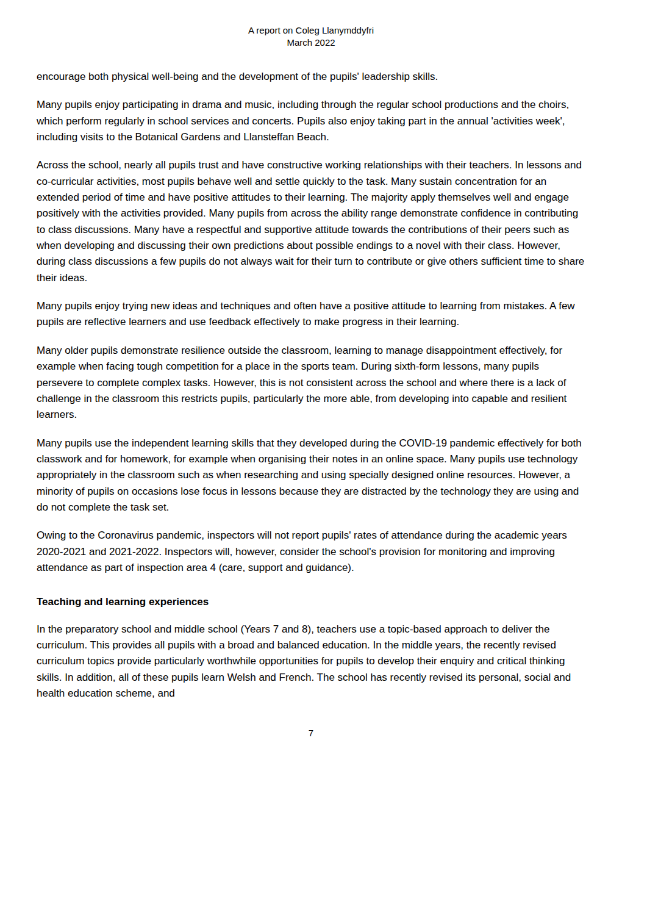A report on Coleg Llanymddyfri
March 2022
encourage both physical well-being and the development of the pupils' leadership skills.
Many pupils enjoy participating in drama and music, including through the regular school productions and the choirs, which perform regularly in school services and concerts. Pupils also enjoy taking part in the annual 'activities week', including visits to the Botanical Gardens and Llansteffan Beach.
Across the school, nearly all pupils trust and have constructive working relationships with their teachers. In lessons and co-curricular activities, most pupils behave well and settle quickly to the task. Many sustain concentration for an extended period of time and have positive attitudes to their learning. The majority apply themselves well and engage positively with the activities provided. Many pupils from across the ability range demonstrate confidence in contributing to class discussions. Many have a respectful and supportive attitude towards the contributions of their peers such as when developing and discussing their own predictions about possible endings to a novel with their class. However, during class discussions a few pupils do not always wait for their turn to contribute or give others sufficient time to share their ideas.
Many pupils enjoy trying new ideas and techniques and often have a positive attitude to learning from mistakes. A few pupils are reflective learners and use feedback effectively to make progress in their learning.
Many older pupils demonstrate resilience outside the classroom, learning to manage disappointment effectively, for example when facing tough competition for a place in the sports team. During sixth-form lessons, many pupils persevere to complete complex tasks. However, this is not consistent across the school and where there is a lack of challenge in the classroom this restricts pupils, particularly the more able, from developing into capable and resilient learners.
Many pupils use the independent learning skills that they developed during the COVID-19 pandemic effectively for both classwork and for homework, for example when organising their notes in an online space. Many pupils use technology appropriately in the classroom such as when researching and using specially designed online resources. However, a minority of pupils on occasions lose focus in lessons because they are distracted by the technology they are using and do not complete the task set.
Owing to the Coronavirus pandemic, inspectors will not report pupils' rates of attendance during the academic years 2020-2021 and 2021-2022. Inspectors will, however, consider the school's provision for monitoring and improving attendance as part of inspection area 4 (care, support and guidance).
Teaching and learning experiences
In the preparatory school and middle school (Years 7 and 8), teachers use a topic-based approach to deliver the curriculum. This provides all pupils with a broad and balanced education. In the middle years, the recently revised curriculum topics provide particularly worthwhile opportunities for pupils to develop their enquiry and critical thinking skills. In addition, all of these pupils learn Welsh and French. The school has recently revised its personal, social and health education scheme, and
7